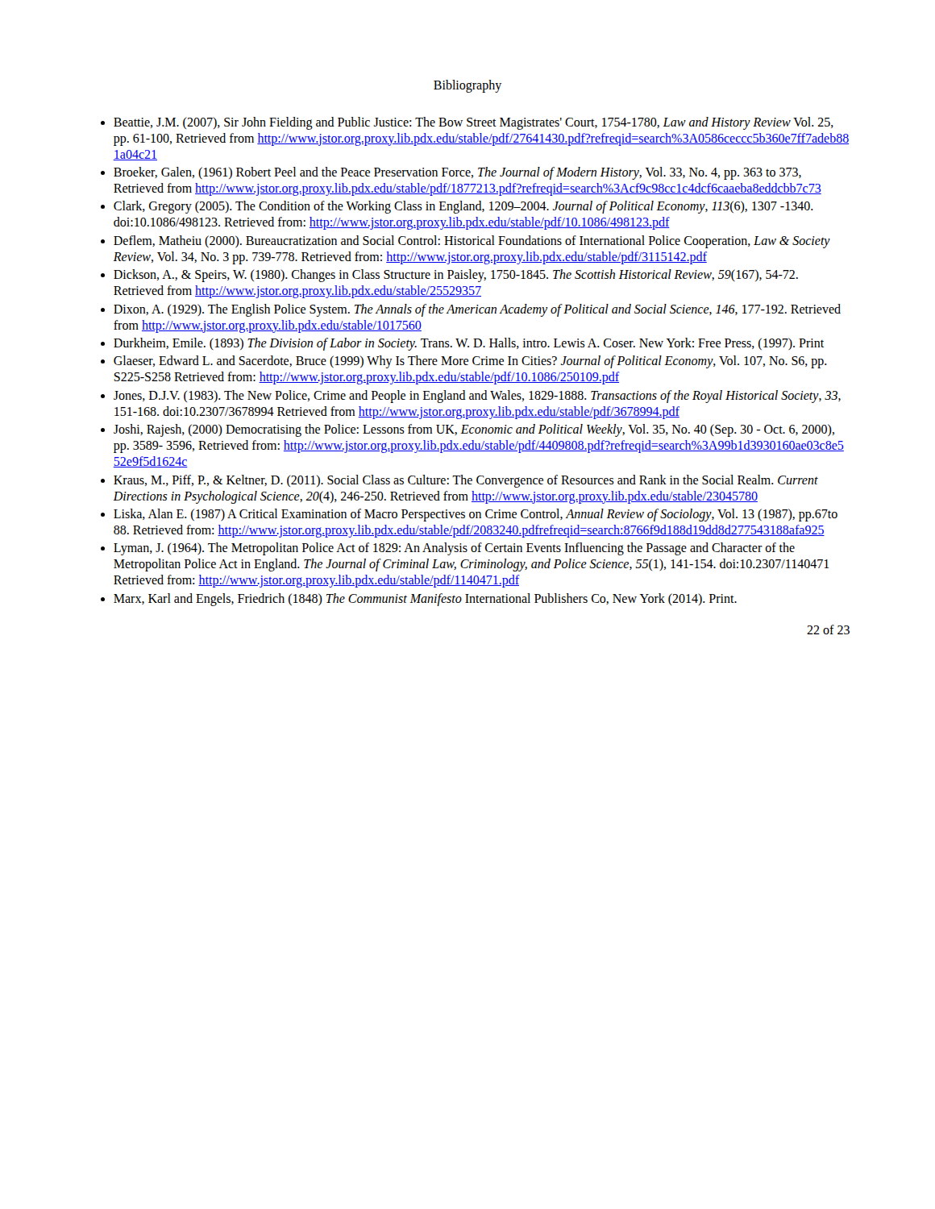Bibliography
Beattie, J.M. (2007), Sir John Fielding and Public Justice: The Bow Street Magistrates' Court, 1754-1780, Law and History Review Vol. 25, pp. 61-100, Retrieved from http://www.jstor.org.proxy.lib.pdx.edu/stable/pdf/27641430.pdf?refreqid=search%3A0586ceccc5b360e7ff7adeb881a04c21
Broeker, Galen, (1961) Robert Peel and the Peace Preservation Force, The Journal of Modern History, Vol. 33, No. 4, pp. 363 to 373, Retrieved from http://www.jstor.org.proxy.lib.pdx.edu/stable/pdf/1877213.pdf?refreqid=search%3Acf9c98cc1c4dcf6caaeba8eddcbb7c73
Clark, Gregory (2005). The Condition of the Working Class in England, 1209–2004. Journal of Political Economy, 113(6), 1307 -1340. doi:10.1086/498123. Retrieved from: http://www.jstor.org.proxy.lib.pdx.edu/stable/pdf/10.1086/498123.pdf
Deflem, Matheiu (2000). Bureaucratization and Social Control: Historical Foundations of International Police Cooperation, Law & Society Review, Vol. 34, No. 3 pp. 739-778. Retrieved from: http://www.jstor.org.proxy.lib.pdx.edu/stable/pdf/3115142.pdf
Dickson, A., & Speirs, W. (1980). Changes in Class Structure in Paisley, 1750-1845. The Scottish Historical Review, 59(167), 54-72. Retrieved from http://www.jstor.org.proxy.lib.pdx.edu/stable/25529357
Dixon, A. (1929). The English Police System. The Annals of the American Academy of Political and Social Science, 146, 177-192. Retrieved from http://www.jstor.org.proxy.lib.pdx.edu/stable/1017560
Durkheim, Emile. (1893) The Division of Labor in Society. Trans. W. D. Halls, intro. Lewis A. Coser. New York: Free Press, (1997). Print
Glaeser, Edward L. and Sacerdote, Bruce (1999) Why Is There More Crime In Cities? Journal of Political Economy, Vol. 107, No. S6, pp. S225-S258 Retrieved from: http://www.jstor.org.proxy.lib.pdx.edu/stable/pdf/10.1086/250109.pdf
Jones, D.J.V. (1983). The New Police, Crime and People in England and Wales, 1829-1888. Transactions of the Royal Historical Society, 33, 151-168. doi:10.2307/3678994 Retrieved from http://www.jstor.org.proxy.lib.pdx.edu/stable/pdf/3678994.pdf
Joshi, Rajesh, (2000) Democratising the Police: Lessons from UK, Economic and Political Weekly, Vol. 35, No. 40 (Sep. 30 - Oct. 6, 2000), pp. 3589- 3596, Retrieved from: http://www.jstor.org.proxy.lib.pdx.edu/stable/pdf/4409808.pdf?refreqid=search%3A99b1d3930160ae03c8e552e9f5d1624c
Kraus, M., Piff, P., & Keltner, D. (2011). Social Class as Culture: The Convergence of Resources and Rank in the Social Realm. Current Directions in Psychological Science, 20(4), 246-250. Retrieved from http://www.jstor.org.proxy.lib.pdx.edu/stable/23045780
Liska, Alan E. (1987) A Critical Examination of Macro Perspectives on Crime Control, Annual Review of Sociology, Vol. 13 (1987), pp.67to 88. Retrieved from: http://www.jstor.org.proxy.lib.pdx.edu/stable/pdf/2083240.pdfrefreqid=search:8766f9d188d19dd8d277543188afa925
Lyman, J. (1964). The Metropolitan Police Act of 1829: An Analysis of Certain Events Influencing the Passage and Character of the Metropolitan Police Act in England. The Journal of Criminal Law, Criminology, and Police Science, 55(1), 141-154. doi:10.2307/1140471 Retrieved from: http://www.jstor.org.proxy.lib.pdx.edu/stable/pdf/1140471.pdf
Marx, Karl and Engels, Friedrich (1848) The Communist Manifesto International Publishers Co, New York (2014). Print.
22 of 23